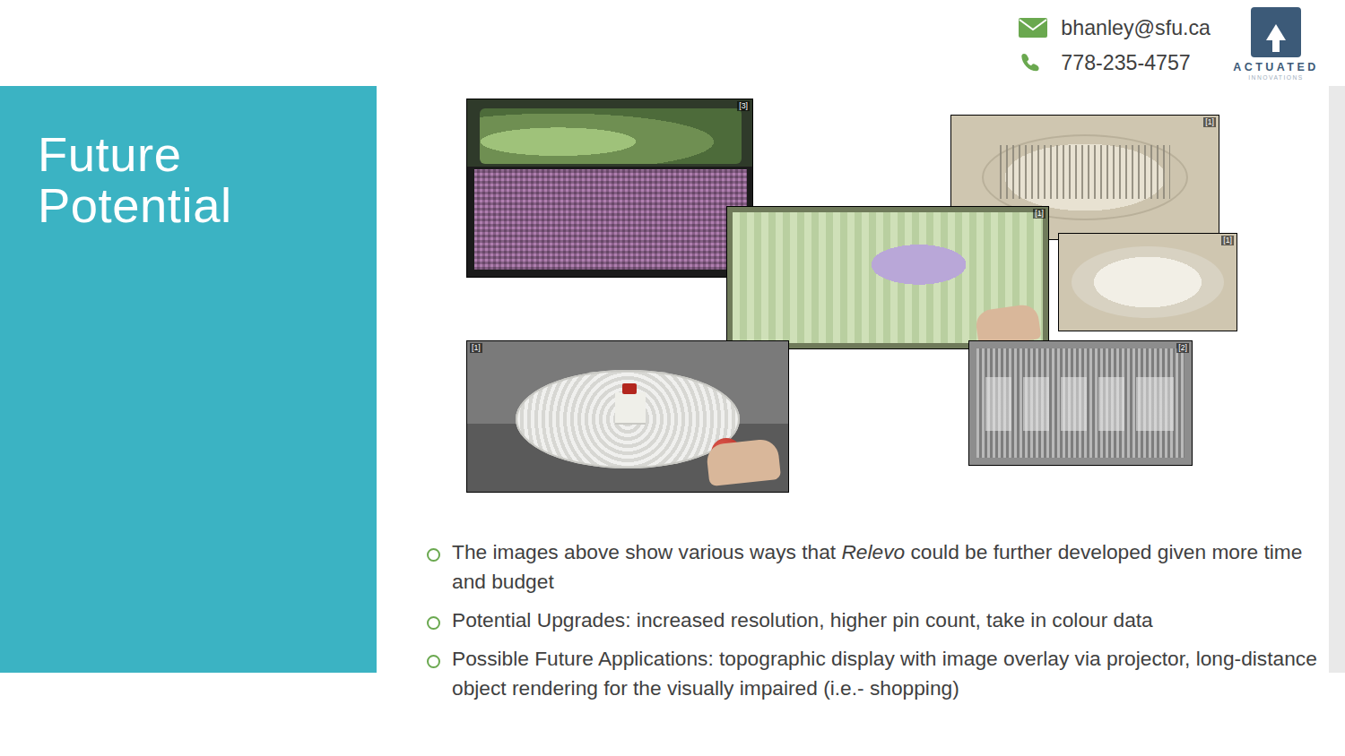bhanley@sfu.ca
778-235-4757
ACTUATED
INNOVATIONS
Future
Potential
[3]
[1]
[1]
[1]
[2]
[1]
The images above show various ways that Relevo could be further developed given more time and budget
Potential Upgrades: increased resolution, higher pin count, take in colour data
Possible Future Applications: topographic display with image overlay via projector, long-distance object rendering for the visually impaired (i.e.- shopping)